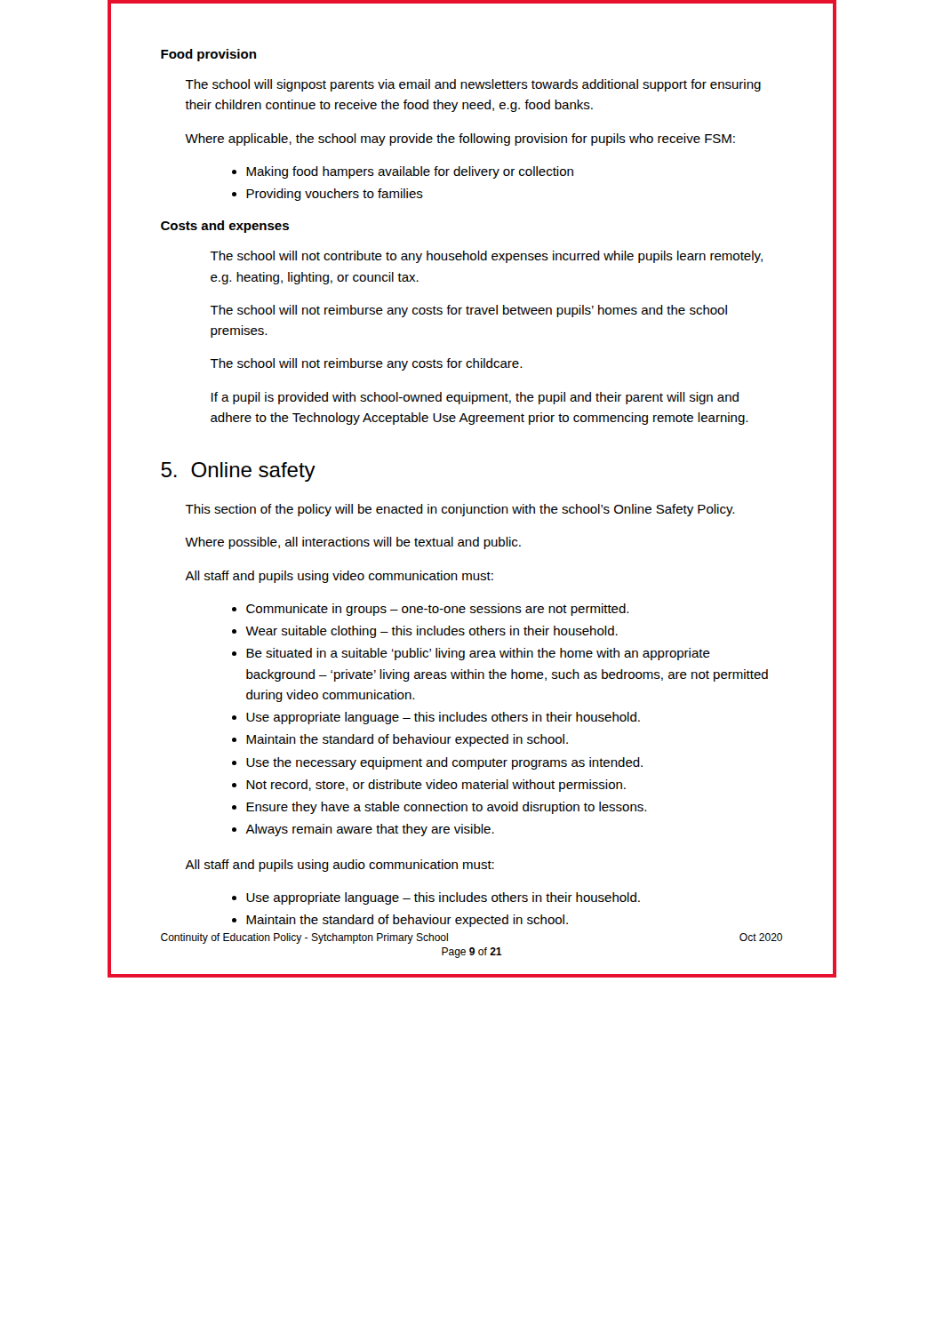Food provision
The school will signpost parents via email and newsletters towards additional support for ensuring their children continue to receive the food they need, e.g. food banks.
Where applicable, the school may provide the following provision for pupils who receive FSM:
Making food hampers available for delivery or collection
Providing vouchers to families
Costs and expenses
The school will not contribute to any household expenses incurred while pupils learn remotely, e.g. heating, lighting, or council tax.
The school will not reimburse any costs for travel between pupils’ homes and the school premises.
The school will not reimburse any costs for childcare.
If a pupil is provided with school-owned equipment, the pupil and their parent will sign and adhere to the Technology Acceptable Use Agreement prior to commencing remote learning.
5. Online safety
This section of the policy will be enacted in conjunction with the school’s Online Safety Policy.
Where possible, all interactions will be textual and public.
All staff and pupils using video communication must:
Communicate in groups – one-to-one sessions are not permitted.
Wear suitable clothing – this includes others in their household.
Be situated in a suitable ‘public’ living area within the home with an appropriate background – ‘private’ living areas within the home, such as bedrooms, are not permitted during video communication.
Use appropriate language – this includes others in their household.
Maintain the standard of behaviour expected in school.
Use the necessary equipment and computer programs as intended.
Not record, store, or distribute video material without permission.
Ensure they have a stable connection to avoid disruption to lessons.
Always remain aware that they are visible.
All staff and pupils using audio communication must:
Use appropriate language – this includes others in their household.
Maintain the standard of behaviour expected in school.
Continuity of Education Policy - Sytchampton Primary School
Oct 2020
Page 9 of 21